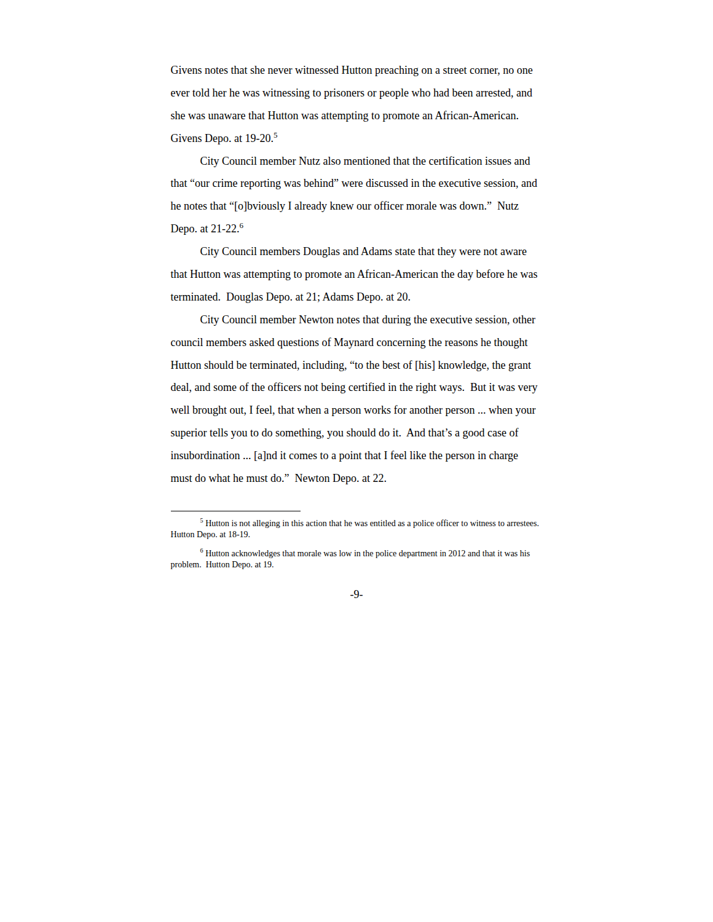Givens notes that she never witnessed Hutton preaching on a street corner, no one ever told her he was witnessing to prisoners or people who had been arrested, and she was unaware that Hutton was attempting to promote an African-American. Givens Depo. at 19-20.5
City Council member Nutz also mentioned that the certification issues and that “our crime reporting was behind” were discussed in the executive session, and he notes that “[o]bviously I already knew our officer morale was down.” Nutz Depo. at 21-22.6
City Council members Douglas and Adams state that they were not aware that Hutton was attempting to promote an African-American the day before he was terminated. Douglas Depo. at 21; Adams Depo. at 20.
City Council member Newton notes that during the executive session, other council members asked questions of Maynard concerning the reasons he thought Hutton should be terminated, including, “to the best of [his] knowledge, the grant deal, and some of the officers not being certified in the right ways. But it was very well brought out, I feel, that when a person works for another person ... when your superior tells you to do something, you should do it. And that’s a good case of insubordination ... [a]nd it comes to a point that I feel like the person in charge must do what he must do.” Newton Depo. at 22.
5 Hutton is not alleging in this action that he was entitled as a police officer to witness to arrestees. Hutton Depo. at 18-19.
6 Hutton acknowledges that morale was low in the police department in 2012 and that it was his problem. Hutton Depo. at 19.
-9-